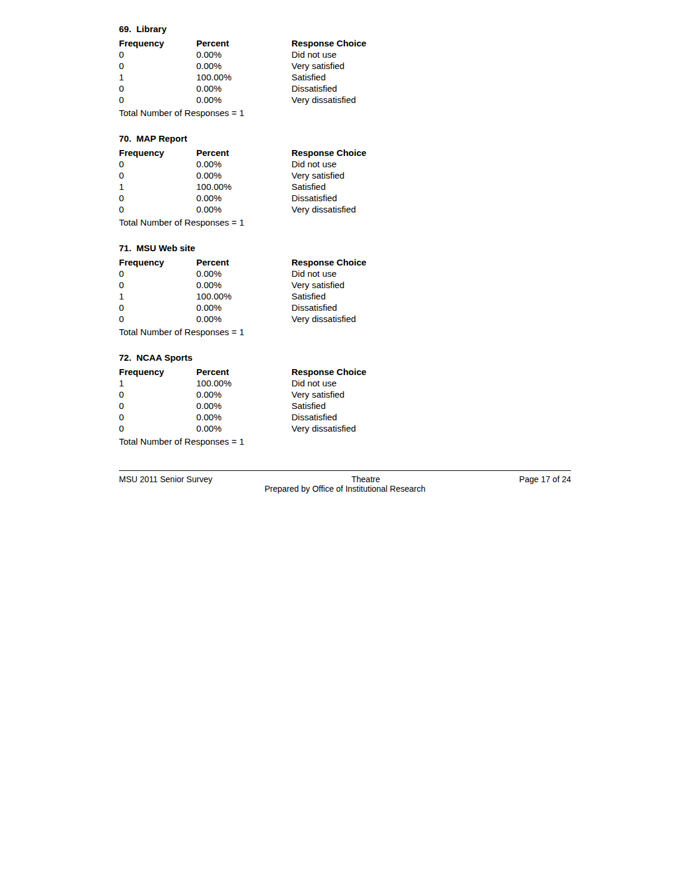69. Library
| Frequency | Percent | Response Choice |
| --- | --- | --- |
| 0 | 0.00% | Did not use |
| 0 | 0.00% | Very satisfied |
| 1 | 100.00% | Satisfied |
| 0 | 0.00% | Dissatisfied |
| 0 | 0.00% | Very dissatisfied |
Total Number of Responses = 1
70. MAP Report
| Frequency | Percent | Response Choice |
| --- | --- | --- |
| 0 | 0.00% | Did not use |
| 0 | 0.00% | Very satisfied |
| 1 | 100.00% | Satisfied |
| 0 | 0.00% | Dissatisfied |
| 0 | 0.00% | Very dissatisfied |
Total Number of Responses = 1
71. MSU Web site
| Frequency | Percent | Response Choice |
| --- | --- | --- |
| 0 | 0.00% | Did not use |
| 0 | 0.00% | Very satisfied |
| 1 | 100.00% | Satisfied |
| 0 | 0.00% | Dissatisfied |
| 0 | 0.00% | Very dissatisfied |
Total Number of Responses = 1
72. NCAA Sports
| Frequency | Percent | Response Choice |
| --- | --- | --- |
| 1 | 100.00% | Did not use |
| 0 | 0.00% | Very satisfied |
| 0 | 0.00% | Satisfied |
| 0 | 0.00% | Dissatisfied |
| 0 | 0.00% | Very dissatisfied |
Total Number of Responses = 1
MSU 2011 Senior Survey
Theatre
Page 17 of 24
Prepared by Office of Institutional Research